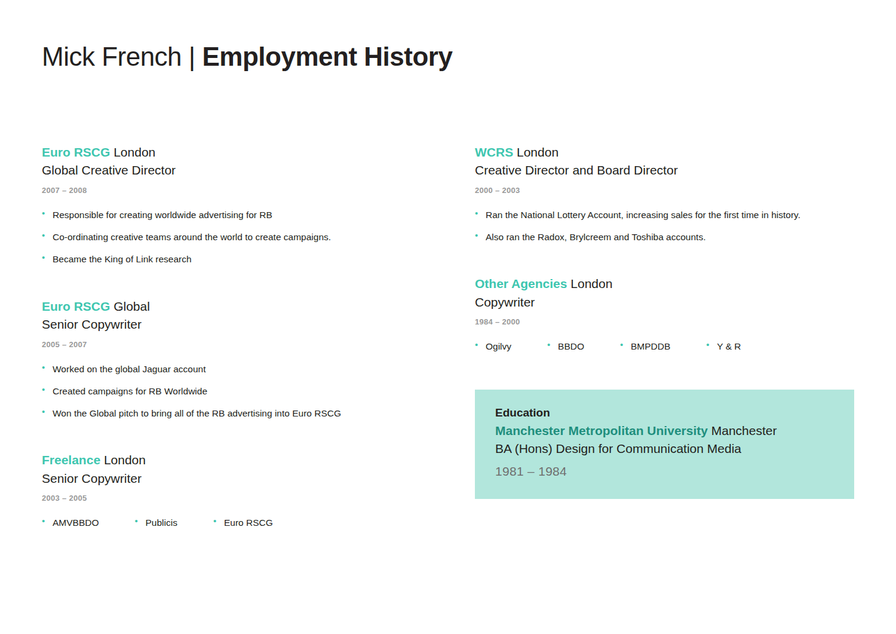Mick French | Employment History
Euro RSCG London
Global Creative Director
2007 – 2008
Responsible for creating worldwide advertising for RB
Co-ordinating creative teams around the world to create campaigns.
Became the King of Link research
Euro RSCG Global
Senior Copywriter
2005 – 2007
Worked on the global Jaguar account
Created campaigns for RB Worldwide
Won the Global pitch to bring all of the RB advertising into Euro RSCG
Freelance London
Senior Copywriter
2003 – 2005
AMVBBDO
Publicis
Euro RSCG
WCRS London
Creative Director and Board Director
2000 – 2003
Ran the National Lottery Account, increasing sales for the first time in history.
Also ran the Radox, Brylcreem and Toshiba accounts.
Other Agencies London
Copywriter
1984 – 2000
Ogilvy
BBDO
BMPDDB
Y & R
Education
Manchester Metropolitan University Manchester
BA (Hons) Design for Communication Media
1981 – 1984